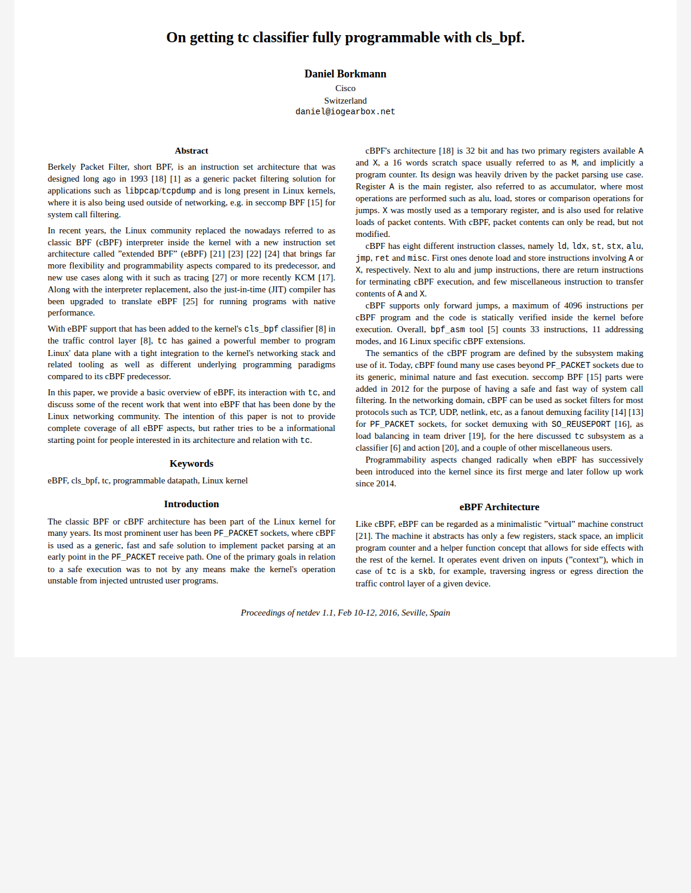On getting tc classifier fully programmable with cls_bpf.
Daniel Borkmann
Cisco
Switzerland
daniel@iogearbox.net
Abstract
Berkely Packet Filter, short BPF, is an instruction set architecture that was designed long ago in 1993 [18] [1] as a generic packet filtering solution for applications such as libpcap/tcpdump and is long present in Linux kernels, where it is also being used outside of networking, e.g. in seccomp BPF [15] for system call filtering.
In recent years, the Linux community replaced the nowadays referred to as classic BPF (cBPF) interpreter inside the kernel with a new instruction set architecture called ”extended BPF” (eBPF) [21] [23] [22] [24] that brings far more flexibility and programmability aspects compared to its predecessor, and new use cases along with it such as tracing [27] or more recently KCM [17]. Along with the interpreter replacement, also the just-in-time (JIT) compiler has been upgraded to translate eBPF [25] for running programs with native performance.
With eBPF support that has been added to the kernel's cls_bpf classifier [8] in the traffic control layer [8], tc has gained a powerful member to program Linux' data plane with a tight integration to the kernel's networking stack and related tooling as well as different underlying programming paradigms compared to its cBPF predecessor.
In this paper, we provide a basic overview of eBPF, its interaction with tc, and discuss some of the recent work that went into eBPF that has been done by the Linux networking community. The intention of this paper is not to provide complete coverage of all eBPF aspects, but rather tries to be a informational starting point for people interested in its architecture and relation with tc.
Keywords
eBPF, cls_bpf, tc, programmable datapath, Linux kernel
Introduction
The classic BPF or cBPF architecture has been part of the Linux kernel for many years. Its most prominent user has been PF_PACKET sockets, where cBPF is used as a generic, fast and safe solution to implement packet parsing at an early point in the PF_PACKET receive path. One of the primary goals in relation to a safe execution was to not by any means make the kernel's operation unstable from injected untrusted user programs.
cBPF's architecture [18] is 32 bit and has two primary registers available A and X, a 16 words scratch space usually referred to as M, and implicitly a program counter. Its design was heavily driven by the packet parsing use case. Register A is the main register, also referred to as accumulator, where most operations are performed such as alu, load, stores or comparison operations for jumps. X was mostly used as a temporary register, and is also used for relative loads of packet contents. With cBPF, packet contents can only be read, but not modified.
cBPF has eight different instruction classes, namely ld, ldx, st, stx, alu, jmp, ret and misc. First ones denote load and store instructions involving A or X, respectively. Next to alu and jump instructions, there are return instructions for terminating cBPF execution, and few miscellaneous instruction to transfer contents of A and X.
cBPF supports only forward jumps, a maximum of 4096 instructions per cBPF program and the code is statically verified inside the kernel before execution. Overall, bpf_asm tool [5] counts 33 instructions, 11 addressing modes, and 16 Linux specific cBPF extensions.
The semantics of the cBPF program are defined by the subsystem making use of it. Today, cBPF found many use cases beyond PF_PACKET sockets due to its generic, minimal nature and fast execution. seccomp BPF [15] parts were added in 2012 for the purpose of having a safe and fast way of system call filtering. In the networking domain, cBPF can be used as socket filters for most protocols such as TCP, UDP, netlink, etc, as a fanout demuxing facility [14] [13] for PF_PACKET sockets, for socket demuxing with SO_REUSEPORT [16], as load balancing in team driver [19], for the here discussed tc subsystem as a classifier [6] and action [20], and a couple of other miscellaneous users.
Programmability aspects changed radically when eBPF has successively been introduced into the kernel since its first merge and later follow up work since 2014.
eBPF Architecture
Like cBPF, eBPF can be regarded as a minimalistic ”virtual” machine construct [21]. The machine it abstracts has only a few registers, stack space, an implicit program counter and a helper function concept that allows for side effects with the rest of the kernel. It operates event driven on inputs (”context”), which in case of tc is a skb, for example, traversing ingress or egress direction the traffic control layer of a given device.
Proceedings of netdev 1.1, Feb 10-12, 2016, Seville, Spain